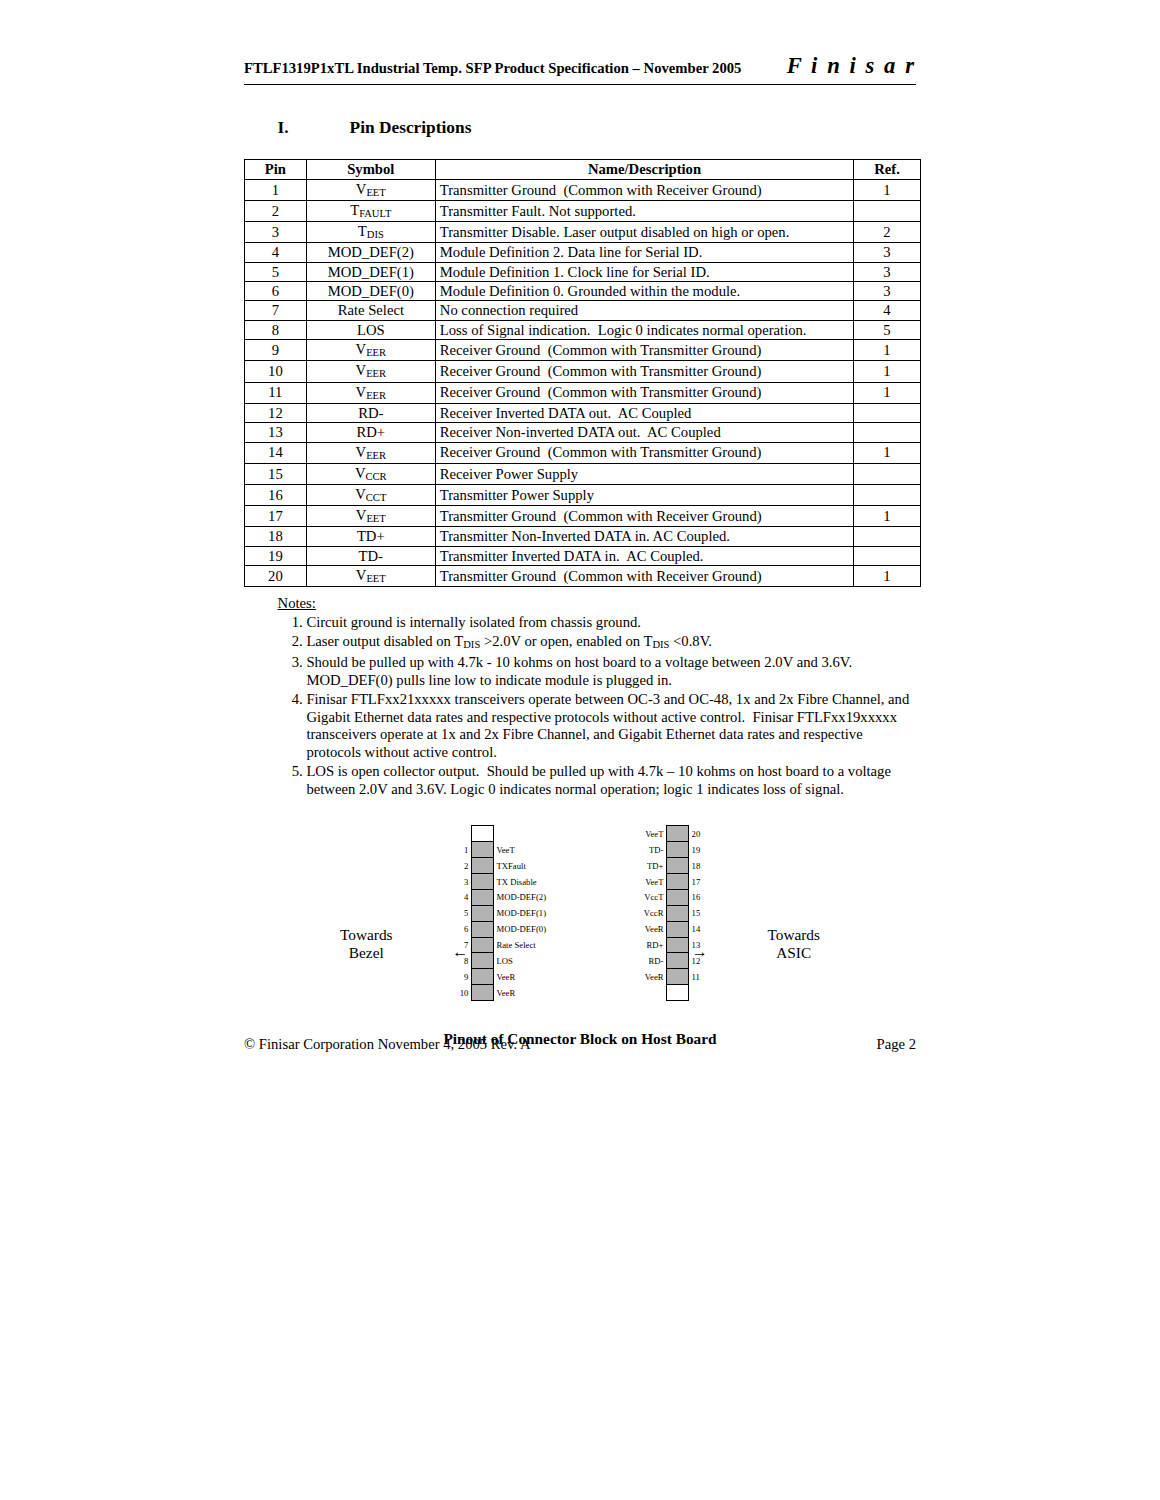FTLF1319P1xTL Industrial Temp. SFP Product Specification – November 2005
F i n i s a r
I. Pin Descriptions
| Pin | Symbol | Name/Description | Ref. |
| --- | --- | --- | --- |
| 1 | V EET | Transmitter Ground (Common with Receiver Ground) | 1 |
| 2 | T FAULT | Transmitter Fault. Not supported. | |
| 3 | T DIS | Transmitter Disable. Laser output disabled on high or open. | 2 |
| 4 | MOD_DEF(2) | Module Definition 2. Data line for Serial ID. | 3 |
| 5 | MOD_DEF(1) | Module Definition 1. Clock line for Serial ID. | 3 |
| 6 | MOD_DEF(0) | Module Definition 0. Grounded within the module. | 3 |
| 7 | Rate Select | No connection required | 4 |
| 8 | LOS | Loss of Signal indication. Logic 0 indicates normal operation. | 5 |
| 9 | V EER | Receiver Ground (Common with Transmitter Ground) | 1 |
| 10 | V EER | Receiver Ground (Common with Transmitter Ground) | 1 |
| 11 | V EER | Receiver Ground (Common with Transmitter Ground) | 1 |
| 12 | RD- | Receiver Inverted DATA out. AC Coupled | |
| 13 | RD+ | Receiver Non-inverted DATA out. AC Coupled | |
| 14 | V EER | Receiver Ground (Common with Transmitter Ground) | 1 |
| 15 | V CCR | Receiver Power Supply | |
| 16 | V CCT | Transmitter Power Supply | |
| 17 | V EET | Transmitter Ground (Common with Receiver Ground) | 1 |
| 18 | TD+ | Transmitter Non-Inverted DATA in. AC Coupled. | |
| 19 | TD- | Transmitter Inverted DATA in. AC Coupled. | |
| 20 | V EET | Transmitter Ground (Common with Receiver Ground) | 1 |
Notes:
Circuit ground is internally isolated from chassis ground.
Laser output disabled on TDIS >2.0V or open, enabled on TDIS <0.8V.
Should be pulled up with 4.7k - 10 kohms on host board to a voltage between 2.0V and 3.6V. MOD_DEF(0) pulls line low to indicate module is plugged in.
Finisar FTLFxx21xxxxx transceivers operate between OC-3 and OC-48, 1x and 2x Fibre Channel, and Gigabit Ethernet data rates and respective protocols without active control. Finisar FTLFxx19xxxxx transceivers operate at 1x and 2x Fibre Channel, and Gigabit Ethernet data rates and respective protocols without active control.
LOS is open collector output. Should be pulled up with 4.7k – 10 kohms on host board to a voltage between 2.0V and 3.6V. Logic 0 indicates normal operation; logic 1 indicates loss of signal.
Towards
Bezel
Towards
ASIC
←
→
| | | | | VeeT | | 20 |
| 1 | | VeeT | | TD- | | 19 |
| 2 | | TXFault | | TD+ | | 18 |
| 3 | | TX Disable | | VeeT | | 17 |
| 4 | | MOD-DEF(2) | | VccT | | 16 |
| 5 | | MOD-DEF(1) | | VccR | | 15 |
| 6 | | MOD-DEF(0) | | VeeR | | 14 |
| 7 | | Rate Select | | RD+ | | 13 |
| 8 | | LOS | | RD- | | 12 |
| 9 | | VeeR | | VeeR | | 11 |
| 10 | | VeeR | | | | |
Pinout of Connector Block on Host Board
© Finisar Corporation November 4, 2005 Rev. A
Page 2